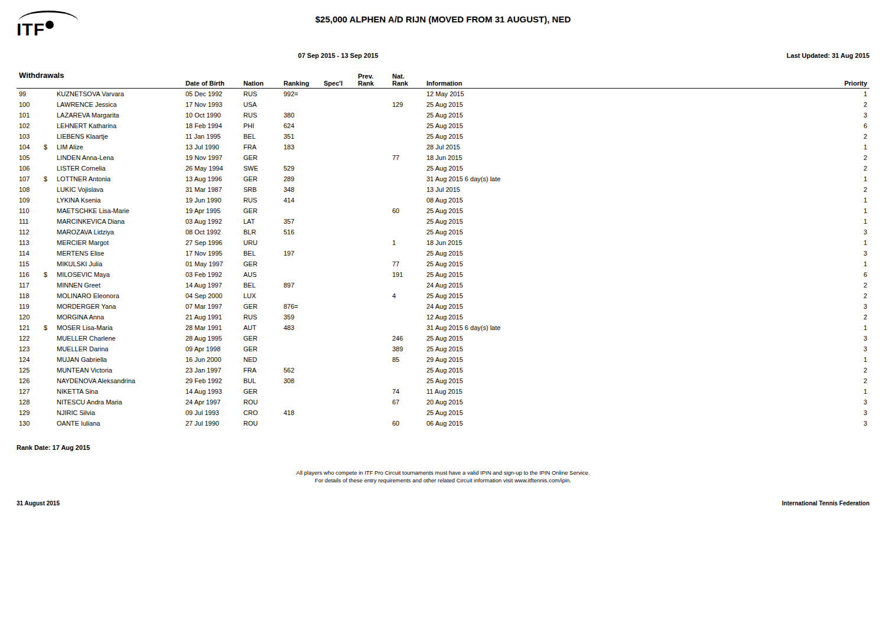ITF
$25,000 ALPHEN A/D RIJN (MOVED FROM 31 AUGUST), NED
07 Sep 2015 - 13 Sep 2015 Last Updated: 31 Aug 2015
| Withdrawals | Date of Birth | Nation | Ranking | Spec'l | Prev. Rank | Nat. Rank | Information | Priority |
| --- | --- | --- | --- | --- | --- | --- | --- | --- |
| 99 | | KUZNETSOVA Varvara | 05 Dec 1992 | RUS | 992= | | | | 12 May 2015 | 1 |
| 100 | | LAWRENCE Jessica | 17 Nov 1993 | USA | | | | 129 | 25 Aug 2015 | 2 |
| 101 | | LAZAREVA Margarita | 10 Oct 1990 | RUS | 380 | | | | 25 Aug 2015 | 3 |
| 102 | | LEHNERT Katharina | 18 Feb 1994 | PHI | 624 | | | | 25 Aug 2015 | 6 |
| 103 | | LIEBENS Klaartje | 11 Jan 1995 | BEL | 351 | | | | 25 Aug 2015 | 2 |
| 104 | $ | LIM Alize | 13 Jul 1990 | FRA | 183 | | | | 28 Jul 2015 | 1 |
| 105 | | LINDEN Anna-Lena | 19 Nov 1997 | GER | | | | 77 | 18 Jun 2015 | 2 |
| 106 | | LISTER Cornelia | 26 May 1994 | SWE | 529 | | | | 25 Aug 2015 | 2 |
| 107 | $ | LOTTNER Antonia | 13 Aug 1996 | GER | 289 | | | | 31 Aug 2015 6 day(s) late | 1 |
| 108 | | LUKIC Vojislava | 31 Mar 1987 | SRB | 348 | | | | 13 Jul 2015 | 2 |
| 109 | | LYKINA Ksenia | 19 Jun 1990 | RUS | 414 | | | | 08 Aug 2015 | 1 |
| 110 | | MAETSCHKE Lisa-Marie | 19 Apr 1995 | GER | | | | 60 | 25 Aug 2015 | 1 |
| 111 | | MARCINKEVICA Diana | 03 Aug 1992 | LAT | 357 | | | | 25 Aug 2015 | 1 |
| 112 | | MAROZAVA Lidziya | 08 Oct 1992 | BLR | 516 | | | | 25 Aug 2015 | 3 |
| 113 | | MERCIER Margot | 27 Sep 1996 | URU | | | | 1 | 18 Jun 2015 | 1 |
| 114 | | MERTENS Elise | 17 Nov 1995 | BEL | 197 | | | | 25 Aug 2015 | 3 |
| 115 | | MIKULSKI Julia | 01 May 1997 | GER | | | | 77 | 25 Aug 2015 | 1 |
| 116 | $ | MILOSEVIC Maya | 03 Feb 1992 | AUS | | | | 191 | 25 Aug 2015 | 6 |
| 117 | | MINNEN Greet | 14 Aug 1997 | BEL | 897 | | | | 24 Aug 2015 | 2 |
| 118 | | MOLINARO Eleonora | 04 Sep 2000 | LUX | | | | 4 | 25 Aug 2015 | 2 |
| 119 | | MORDERGER Yana | 07 Mar 1997 | GER | 876= | | | | 24 Aug 2015 | 3 |
| 120 | | MORGINA Anna | 21 Aug 1991 | RUS | 359 | | | | 12 Aug 2015 | 2 |
| 121 | $ | MOSER Lisa-Maria | 28 Mar 1991 | AUT | 483 | | | | 31 Aug 2015 6 day(s) late | 1 |
| 122 | | MUELLER Charlene | 28 Aug 1995 | GER | | | | 246 | 25 Aug 2015 | 3 |
| 123 | | MUELLER Darina | 09 Apr 1998 | GER | | | | 389 | 25 Aug 2015 | 3 |
| 124 | | MUJAN Gabriella | 16 Jun 2000 | NED | | | | 85 | 29 Aug 2015 | 1 |
| 125 | | MUNTEAN Victoria | 23 Jan 1997 | FRA | 562 | | | | 25 Aug 2015 | 2 |
| 126 | | NAYDENOVA Aleksandrina | 29 Feb 1992 | BUL | 308 | | | | 25 Aug 2015 | 2 |
| 127 | | NIKETTA Sina | 14 Aug 1993 | GER | | | | 74 | 11 Aug 2015 | 1 |
| 128 | | NITESCU Andra Maria | 24 Apr 1997 | ROU | | | | 67 | 20 Aug 2015 | 3 |
| 129 | | NJIRIC Silvia | 09 Jul 1993 | CRO | 418 | | | | 25 Aug 2015 | 3 |
| 130 | | OANTE Iuliana | 27 Jul 1990 | ROU | | | | 60 | 06 Aug 2015 | 3 |
Rank Date: 17 Aug 2015
All players who compete in ITF Pro Circuit tournaments must have a valid IPIN and sign-up to the IPIN Online Service.
For details of these entry requirements and other related Circuit information visit www.itftennis.com/ipin.
31 August 2015 International Tennis Federation